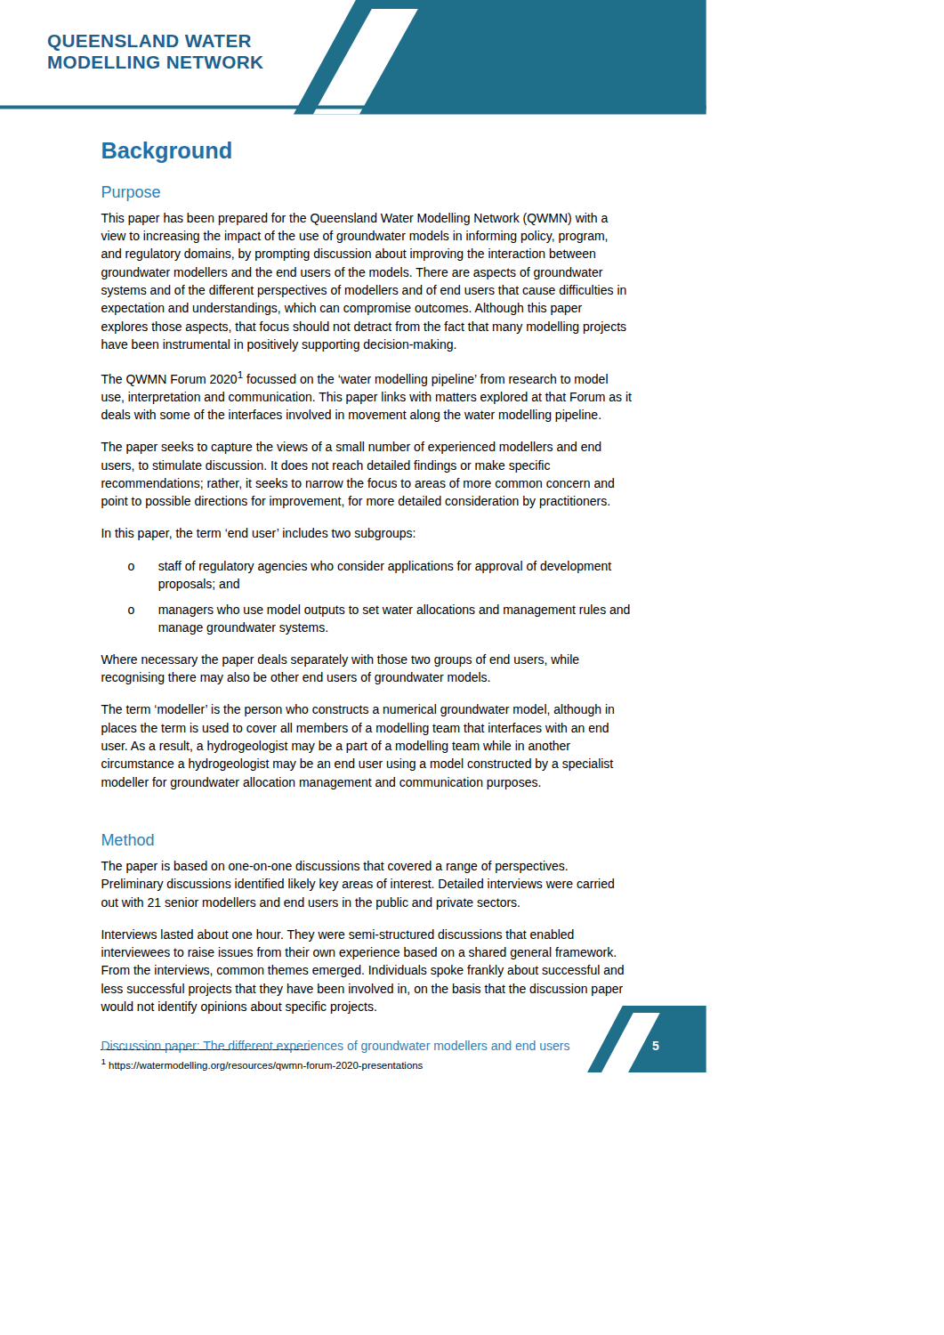Queensland Water Modelling Network
Background
Purpose
This paper has been prepared for the Queensland Water Modelling Network (QWMN) with a view to increasing the impact of the use of groundwater models in informing policy, program, and regulatory domains, by prompting discussion about improving the interaction between groundwater modellers and the end users of the models. There are aspects of groundwater systems and of the different perspectives of modellers and of end users that cause difficulties in expectation and understandings, which can compromise outcomes. Although this paper explores those aspects, that focus should not detract from the fact that many modelling projects have been instrumental in positively supporting decision-making.
The QWMN Forum 20201 focussed on the ‘water modelling pipeline’ from research to model use, interpretation and communication. This paper links with matters explored at that Forum as it deals with some of the interfaces involved in movement along the water modelling pipeline.
The paper seeks to capture the views of a small number of experienced modellers and end users, to stimulate discussion. It does not reach detailed findings or make specific recommendations; rather, it seeks to narrow the focus to areas of more common concern and point to possible directions for improvement, for more detailed consideration by practitioners.
In this paper, the term ‘end user’ includes two subgroups:
staff of regulatory agencies who consider applications for approval of development proposals; and
managers who use model outputs to set water allocations and management rules and manage groundwater systems.
Where necessary the paper deals separately with those two groups of end users, while recognising there may also be other end users of groundwater models.
The term ‘modeller’ is the person who constructs a numerical groundwater model, although in places the term is used to cover all members of a modelling team that interfaces with an end user. As a result, a hydrogeologist may be a part of a modelling team while in another circumstance a hydrogeologist may be an end user using a model constructed by a specialist modeller for groundwater allocation management and communication purposes.
Method
The paper is based on one-on-one discussions that covered a range of perspectives. Preliminary discussions identified likely key areas of interest. Detailed interviews were carried out with 21 senior modellers and end users in the public and private sectors.
Interviews lasted about one hour. They were semi-structured discussions that enabled interviewees to raise issues from their own experience based on a shared general framework. From the interviews, common themes emerged. Individuals spoke frankly about successful and less successful projects that they have been involved in, on the basis that the discussion paper would not identify opinions about specific projects.
1 https://watermodelling.org/resources/qwmn-forum-2020-presentations
Discussion paper: The different experiences of groundwater modellers and end users
5